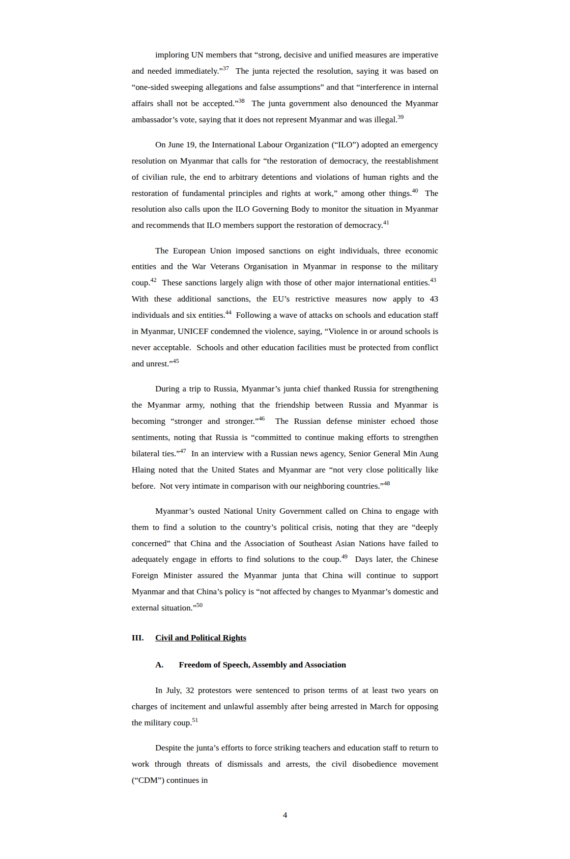imploring UN members that “strong, decisive and unified measures are imperative and needed immediately.”37 The junta rejected the resolution, saying it was based on “one-sided sweeping allegations and false assumptions” and that “interference in internal affairs shall not be accepted.”38 The junta government also denounced the Myanmar ambassador’s vote, saying that it does not represent Myanmar and was illegal.39
On June 19, the International Labour Organization (“ILO”) adopted an emergency resolution on Myanmar that calls for “the restoration of democracy, the reestablishment of civilian rule, the end to arbitrary detentions and violations of human rights and the restoration of fundamental principles and rights at work,” among other things.40 The resolution also calls upon the ILO Governing Body to monitor the situation in Myanmar and recommends that ILO members support the restoration of democracy.41
The European Union imposed sanctions on eight individuals, three economic entities and the War Veterans Organisation in Myanmar in response to the military coup.42 These sanctions largely align with those of other major international entities.43 With these additional sanctions, the EU’s restrictive measures now apply to 43 individuals and six entities.44 Following a wave of attacks on schools and education staff in Myanmar, UNICEF condemned the violence, saying, “Violence in or around schools is never acceptable. Schools and other education facilities must be protected from conflict and unrest.”45
During a trip to Russia, Myanmar’s junta chief thanked Russia for strengthening the Myanmar army, nothing that the friendship between Russia and Myanmar is becoming “stronger and stronger.”46 The Russian defense minister echoed those sentiments, noting that Russia is “committed to continue making efforts to strengthen bilateral ties.”47 In an interview with a Russian news agency, Senior General Min Aung Hlaing noted that the United States and Myanmar are “not very close politically like before. Not very intimate in comparison with our neighboring countries.”48
Myanmar’s ousted National Unity Government called on China to engage with them to find a solution to the country’s political crisis, noting that they are “deeply concerned” that China and the Association of Southeast Asian Nations have failed to adequately engage in efforts to find solutions to the coup.49 Days later, the Chinese Foreign Minister assured the Myanmar junta that China will continue to support Myanmar and that China’s policy is “not affected by changes to Myanmar’s domestic and external situation.”50
III. Civil and Political Rights
A. Freedom of Speech, Assembly and Association
In July, 32 protestors were sentenced to prison terms of at least two years on charges of incitement and unlawful assembly after being arrested in March for opposing the military coup.51
Despite the junta’s efforts to force striking teachers and education staff to return to work through threats of dismissals and arrests, the civil disobedience movement (“CDM”) continues in
4